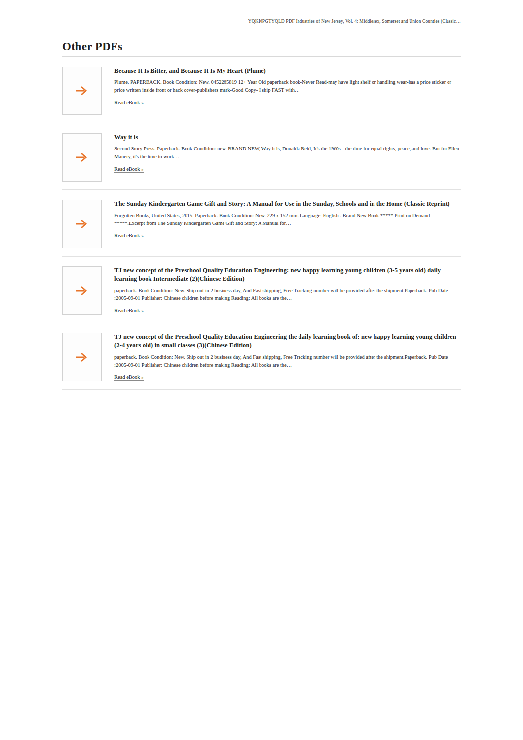YQKI6PGTYQLD PDF Industries of New Jersey, Vol. 4: Middlesex, Somerset and Union Counties (Classic…
Other PDFs
Because It Is Bitter, and Because It Is My Heart (Plume)
Plume. PAPERBACK. Book Condition: New. 0452265819 12+ Year Old paperback book-Never Read-may have light shelf or handling wear-has a price sticker or price written inside front or back cover-publishers mark-Good Copy- I ship FAST with…
Read eBook »
Way it is
Second Story Press. Paperback. Book Condition: new. BRAND NEW, Way it is, Donalda Reid, It's the 1960s - the time for equal rights, peace, and love. But for Ellen Manery, it's the time to work…
Read eBook »
The Sunday Kindergarten Game Gift and Story: A Manual for Use in the Sunday, Schools and in the Home (Classic Reprint)
Forgotten Books, United States, 2015. Paperback. Book Condition: New. 229 x 152 mm. Language: English . Brand New Book ***** Print on Demand *****.Excerpt from The Sunday Kindergarten Game Gift and Story: A Manual for…
Read eBook »
TJ new concept of the Preschool Quality Education Engineering: new happy learning young children (3-5 years old) daily learning book Intermediate (2)(Chinese Edition)
paperback. Book Condition: New. Ship out in 2 business day, And Fast shipping, Free Tracking number will be provided after the shipment.Paperback. Pub Date :2005-09-01 Publisher: Chinese children before making Reading: All books are the…
Read eBook »
TJ new concept of the Preschool Quality Education Engineering the daily learning book of: new happy learning young children (2-4 years old) in small classes (3)(Chinese Edition)
paperback. Book Condition: New. Ship out in 2 business day, And Fast shipping, Free Tracking number will be provided after the shipment.Paperback. Pub Date :2005-09-01 Publisher: Chinese children before making Reading: All books are the…
Read eBook »